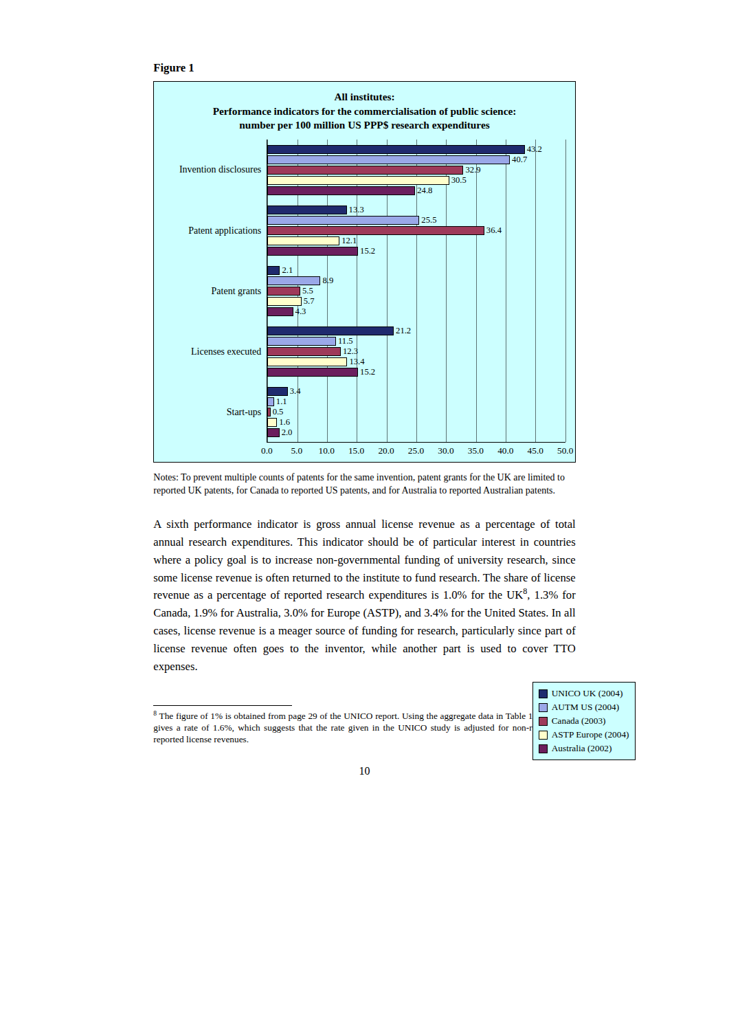Figure 1
All institutes:
Performance indicators for the commercialisation of public science:
number per 100 million US PPP$ research expenditures
Invention disclosures
Patent applications
Patent grants
Licenses executed
Start-ups
43.2
40.7
32.9
30.5
24.8
13.3
25.5
36.4
12.1
15.2
2.1
8.9
5.5
5.7
4.3
21.2
11.5
12.3
13.4
15.2
3.4
1.1
0.5
1.6
2.0
0.0 5.0 10.0 15.0 20.0 25.0 30.0 35.0 40.0 45.0 50.0
UNICO UK (2004)
AUTM US (2004)
Canada (2003)
ASTP Europe (2004)
Australia (2002)
Notes: To prevent multiple counts of patents for the same invention, patent grants for the UK are limited to reported UK patents, for Canada to reported US patents, and for Australia to reported Australian patents.
A sixth performance indicator is gross annual license revenue as a percentage of total annual research expenditures. This indicator should be of particular interest in countries where a policy goal is to increase non-governmental funding of university research, since some license revenue is often returned to the institute to fund research. The share of license revenue as a percentage of reported research expenditures is 1.0% for the UK8, 1.3% for Canada, 1.9% for Australia, 3.0% for Europe (ASTP), and 3.4% for the United States. In all cases, license revenue is a meager source of funding for research, particularly since part of license revenue often goes to the inventor, while another part is used to cover TTO expenses.
8 The figure of 1% is obtained from page 29 of the UNICO report. Using the aggregate data in Table 1 for the UK gives a rate of 1.6%, which suggests that the rate given in the UNICO study is adjusted for non-response for reported license revenues.
10